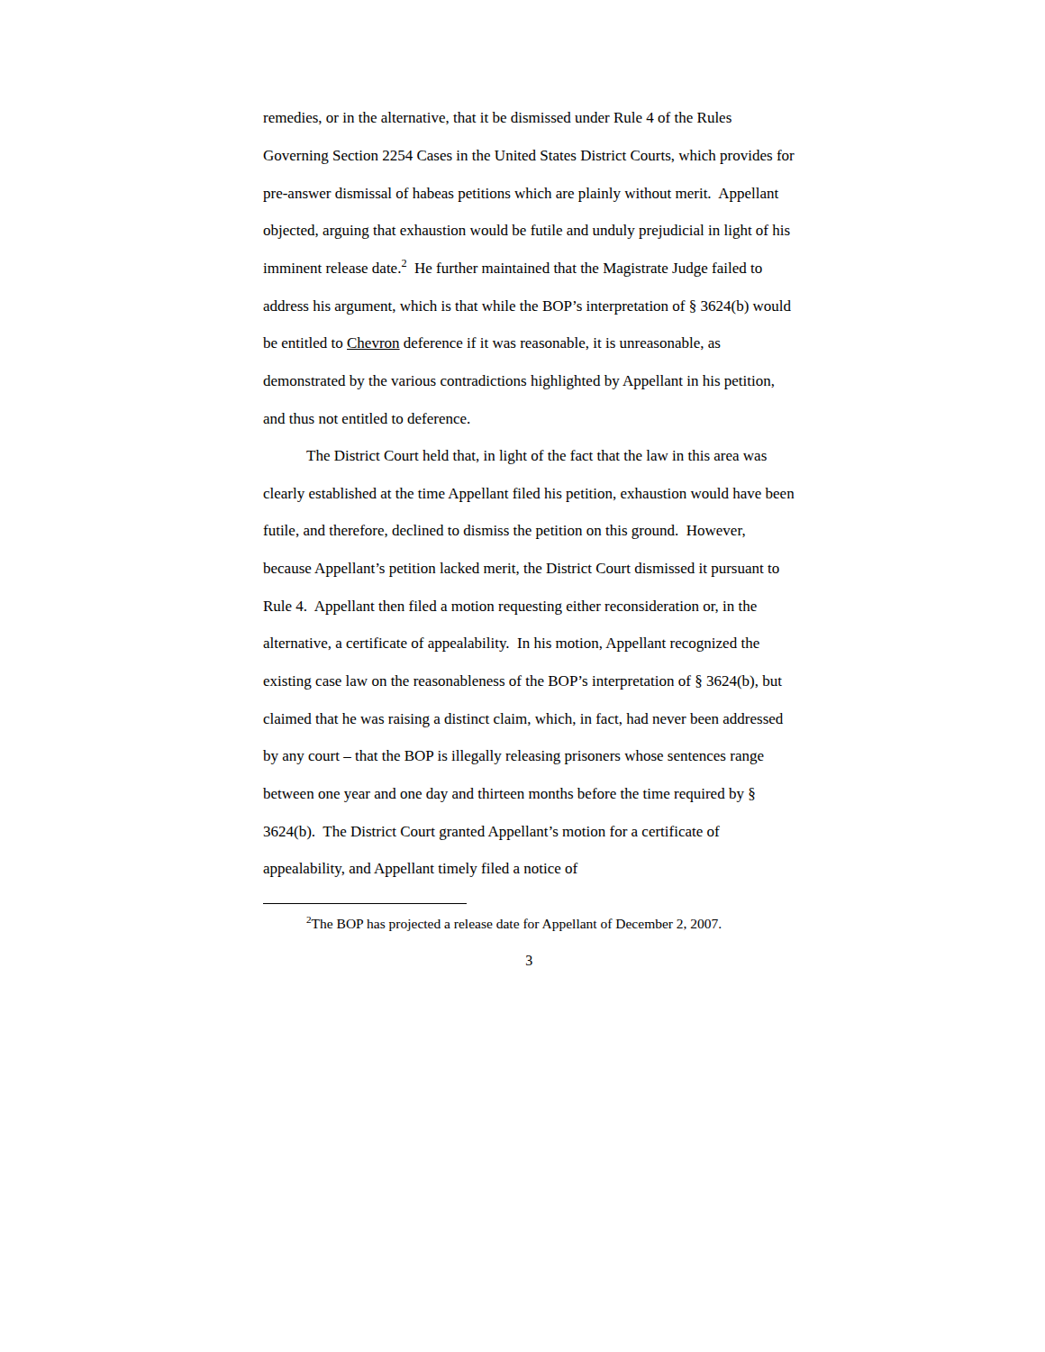remedies, or in the alternative, that it be dismissed under Rule 4 of the Rules Governing Section 2254 Cases in the United States District Courts, which provides for pre-answer dismissal of habeas petitions which are plainly without merit. Appellant objected, arguing that exhaustion would be futile and unduly prejudicial in light of his imminent release date.2 He further maintained that the Magistrate Judge failed to address his argument, which is that while the BOP’s interpretation of § 3624(b) would be entitled to Chevron deference if it was reasonable, it is unreasonable, as demonstrated by the various contradictions highlighted by Appellant in his petition, and thus not entitled to deference.
The District Court held that, in light of the fact that the law in this area was clearly established at the time Appellant filed his petition, exhaustion would have been futile, and therefore, declined to dismiss the petition on this ground. However, because Appellant’s petition lacked merit, the District Court dismissed it pursuant to Rule 4. Appellant then filed a motion requesting either reconsideration or, in the alternative, a certificate of appealability. In his motion, Appellant recognized the existing case law on the reasonableness of the BOP’s interpretation of § 3624(b), but claimed that he was raising a distinct claim, which, in fact, had never been addressed by any court – that the BOP is illegally releasing prisoners whose sentences range between one year and one day and thirteen months before the time required by § 3624(b). The District Court granted Appellant’s motion for a certificate of appealability, and Appellant timely filed a notice of
2The BOP has projected a release date for Appellant of December 2, 2007.
3